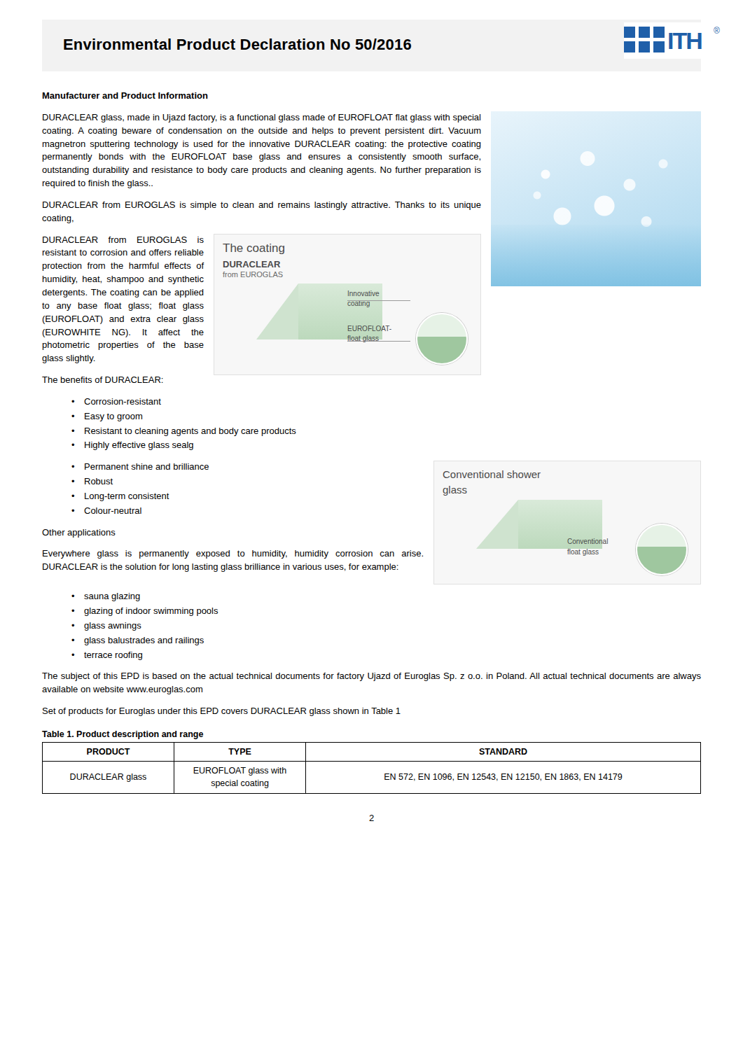Environmental Product Declaration No 50/2016
ITH
®
Manufacturer and Product Information
DURACLEAR glass, made in Ujazd factory, is a functional glass made of EUROFLOAT flat glass with special coating. A coating beware of condensation on the outside and helps to prevent persistent dirt. Vacuum magnetron sputtering technology is used for the innovative DURACLEAR coating: the protective coating permanently bonds with the EUROFLOAT base glass and ensures a consistently smooth surface, outstanding durability and resistance to body care products and cleaning agents. No further preparation is required to finish the glass..
DURACLEAR from EUROGLAS is simple to clean and remains lastingly attractive. Thanks to its unique coating,
The coating
DURACLEAR
from EUROGLAS
Innovative
coating
EUROFLOAT-
float glass
DURACLEAR from EUROGLAS is resistant to corrosion and offers reliable protection from the harmful effects of humidity, heat, shampoo and synthetic detergents. The coating can be applied to any base float glass; float glass (EUROFLOAT) and extra clear glass (EUROWHITE NG). It affect the photometric properties of the base glass slightly.
The benefits of DURACLEAR:
Corrosion-resistant
Easy to groom
Resistant to cleaning agents and body care products
Highly effective glass sealg
Conventional shower
glass
Conventional
float glass
Permanent shine and brilliance
Robust
Long-term consistent
Colour-neutral
Other applications
Everywhere glass is permanently exposed to humidity, humidity corrosion can arise. DURACLEAR is the solution for long lasting glass brilliance in various uses, for example:
sauna glazing
glazing of indoor swimming pools
glass awnings
glass balustrades and railings
terrace roofing
The subject of this EPD is based on the actual technical documents for factory Ujazd of Euroglas Sp. z o.o. in Poland. All actual technical documents are always available on website www.euroglas.com
Set of products for Euroglas under this EPD covers DURACLEAR glass shown in Table 1
Table 1. Product description and range
| PRODUCT | TYPE | STANDARD |
| --- | --- | --- |
| DURACLEAR glass | EUROFLOAT glass with special coating | EN 572, EN 1096, EN 12543, EN 12150, EN 1863, EN 14179 |
2